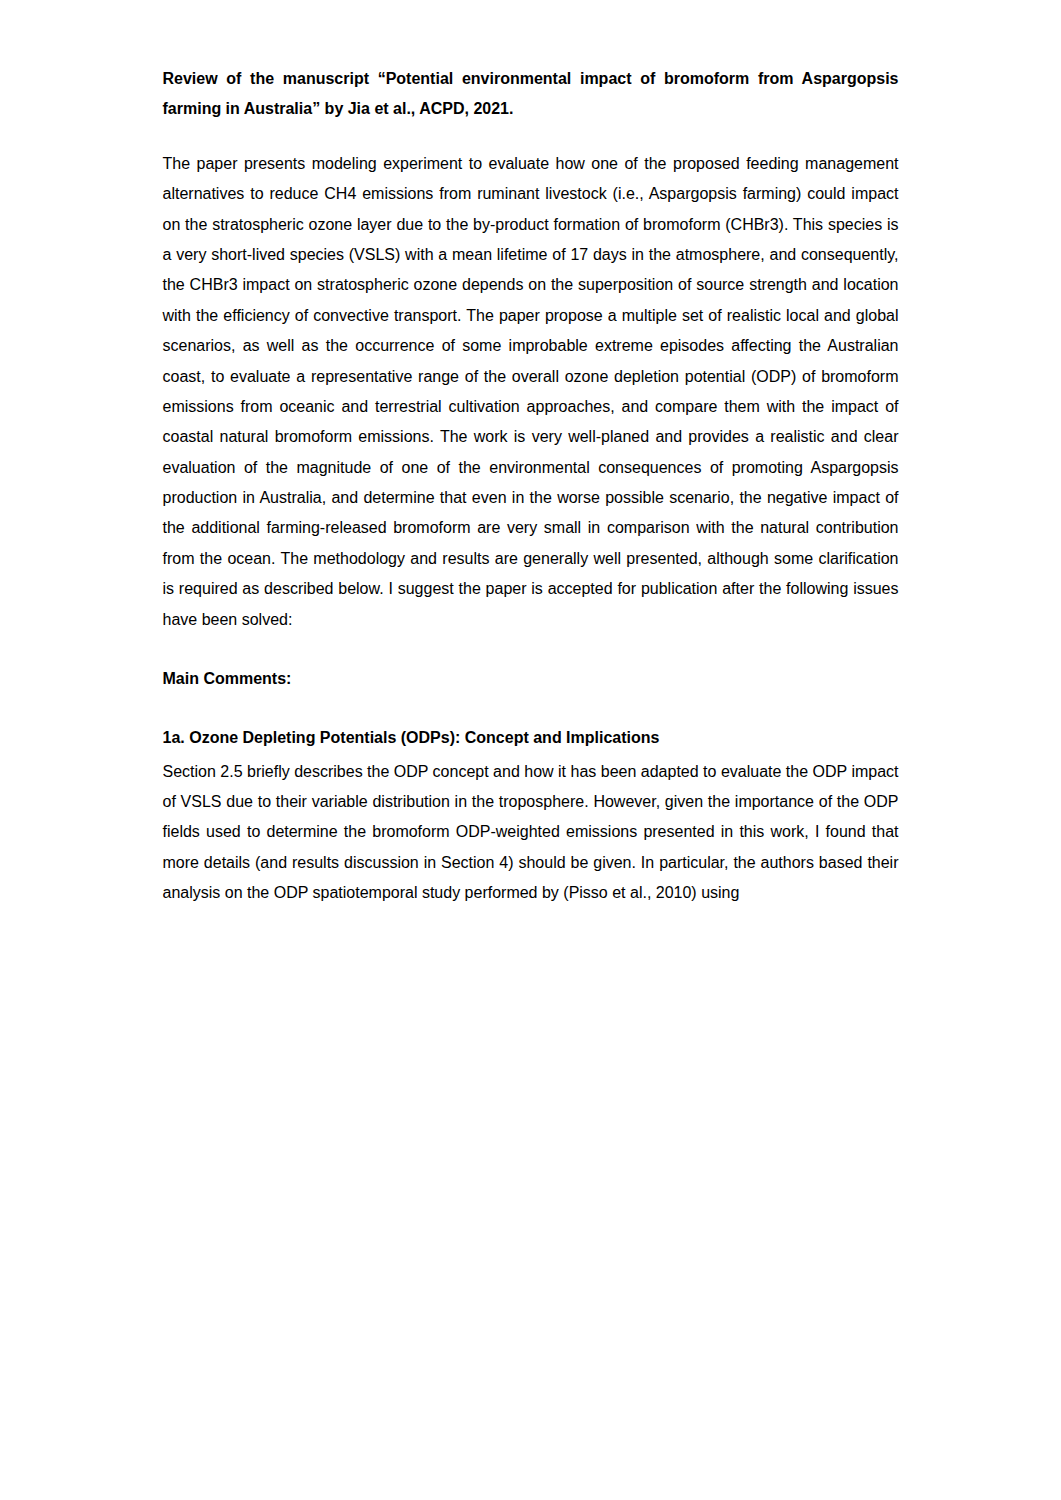Review of the manuscript “Potential environmental impact of bromoform from Aspargopsis farming in Australia” by Jia et al., ACPD, 2021.
The paper presents modeling experiment to evaluate how one of the proposed feeding management alternatives to reduce CH4 emissions from ruminant livestock (i.e., Aspargopsis farming) could impact on the stratospheric ozone layer due to the by-product formation of bromoform (CHBr3). This species is a very short-lived species (VSLS) with a mean lifetime of 17 days in the atmosphere, and consequently, the CHBr3 impact on stratospheric ozone depends on the superposition of source strength and location with the efficiency of convective transport. The paper propose a multiple set of realistic local and global scenarios, as well as the occurrence of some improbable extreme episodes affecting the Australian coast, to evaluate a representative range of the overall ozone depletion potential (ODP) of bromoform emissions from oceanic and terrestrial cultivation approaches, and compare them with the impact of coastal natural bromoform emissions. The work is very well-planed and provides a realistic and clear evaluation of the magnitude of one of the environmental consequences of promoting Aspargopsis production in Australia, and determine that even in the worse possible scenario, the negative impact of the additional farming-released bromoform are very small in comparison with the natural contribution from the ocean. The methodology and results are generally well presented, although some clarification is required as described below. I suggest the paper is accepted for publication after the following issues have been solved:
Main Comments:
1a. Ozone Depleting Potentials (ODPs): Concept and Implications
Section 2.5 briefly describes the ODP concept and how it has been adapted to evaluate the ODP impact of VSLS due to their variable distribution in the troposphere. However, given the importance of the ODP fields used to determine the bromoform ODP-weighted emissions presented in this work, I found that more details (and results discussion in Section 4) should be given. In particular, the authors based their analysis on the ODP spatiotemporal study performed by (Pisso et al., 2010) using